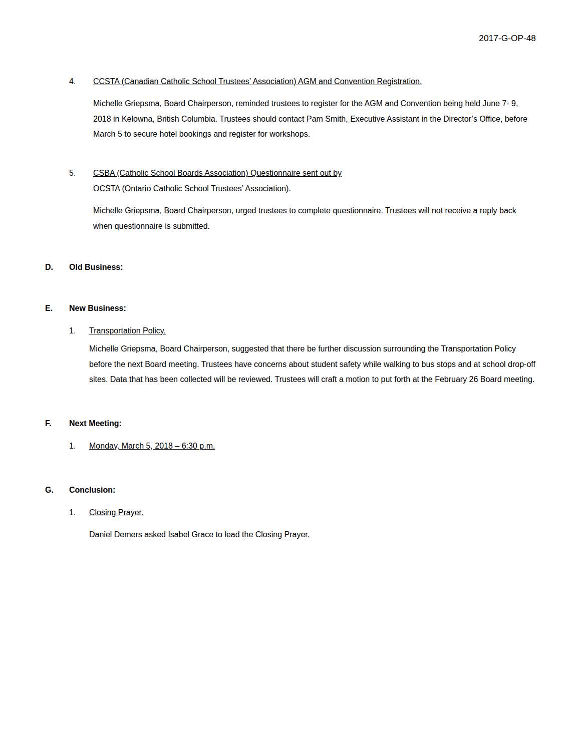2017-G-OP-48
4.
CCSTA (Canadian Catholic School Trustees’ Association) AGM and Convention Registration.
Michelle Griepsma, Board Chairperson, reminded trustees to register for the AGM and Convention being held June 7- 9, 2018 in Kelowna, British Columbia. Trustees should contact Pam Smith, Executive Assistant in the Director’s Office, before March 5 to secure hotel bookings and register for workshops.
5.
CSBA (Catholic School Boards Association) Questionnaire sent out by
OCSTA (Ontario Catholic School Trustees’ Association).
Michelle Griepsma, Board Chairperson, urged trustees to complete questionnaire. Trustees will not receive a reply back when questionnaire is submitted.
D.
Old Business:
E.
New Business:
1.
Transportation Policy.
Michelle Griepsma, Board Chairperson, suggested that there be further discussion surrounding the Transportation Policy before the next Board meeting. Trustees have concerns about student safety while walking to bus stops and at school drop-off sites. Data that has been collected will be reviewed. Trustees will craft a motion to put forth at the February 26 Board meeting.
F.
Next Meeting:
1.
Monday, March 5, 2018 – 6:30 p.m.
G.
Conclusion:
1.
Closing Prayer.
Daniel Demers asked Isabel Grace to lead the Closing Prayer.